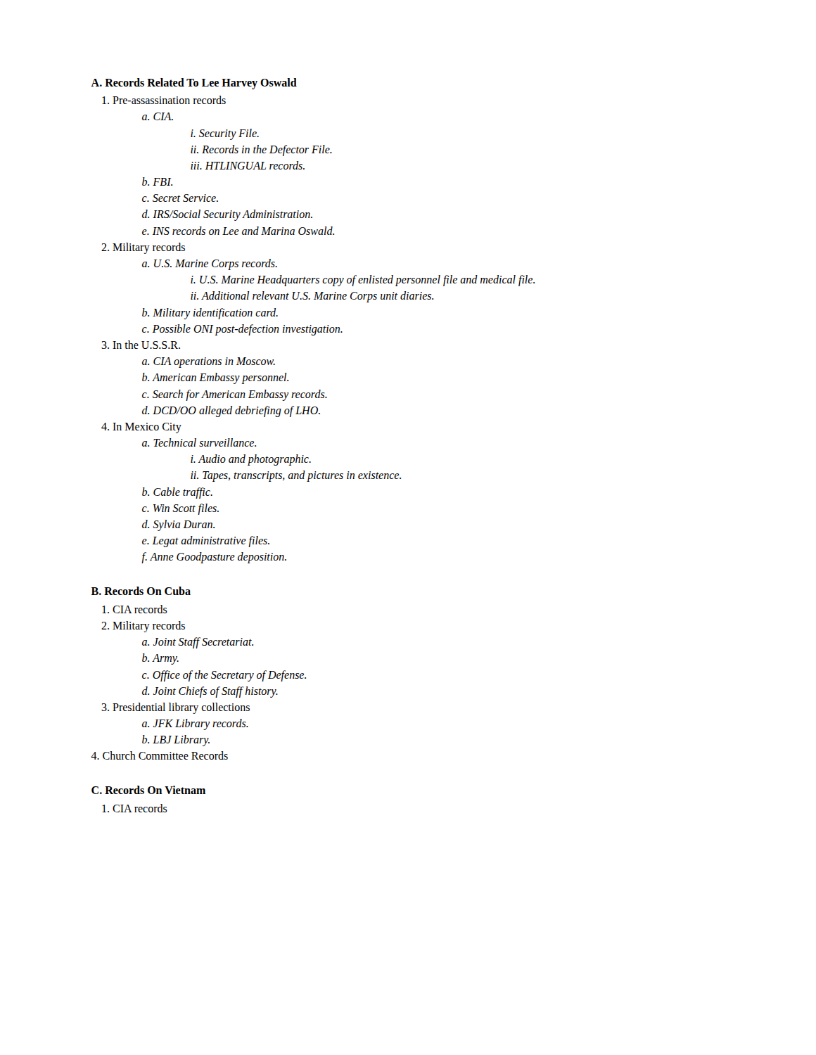A. Records Related To Lee Harvey Oswald
1. Pre-assassination records
a. CIA.
i. Security File.
ii. Records in the Defector File.
iii. HTLINGUAL records.
b. FBI.
c. Secret Service.
d. IRS/Social Security Administration.
e. INS records on Lee and Marina Oswald.
2. Military records
a. U.S. Marine Corps records.
i. U.S. Marine Headquarters copy of enlisted personnel file and medical file.
ii. Additional relevant U.S. Marine Corps unit diaries.
b. Military identification card.
c. Possible ONI post-defection investigation.
3. In the U.S.S.R.
a. CIA operations in Moscow.
b. American Embassy personnel.
c. Search for American Embassy records.
d. DCD/OO alleged debriefing of LHO.
4. In Mexico City
a. Technical surveillance.
i. Audio and photographic.
ii. Tapes, transcripts, and pictures in existence.
b. Cable traffic.
c. Win Scott files.
d. Sylvia Duran.
e. Legat administrative files.
f. Anne Goodpasture deposition.
B. Records On Cuba
1. CIA records
2. Military records
a. Joint Staff Secretariat.
b. Army.
c. Office of the Secretary of Defense.
d. Joint Chiefs of Staff history.
3. Presidential library collections
a. JFK Library records.
b. LBJ Library.
4. Church Committee Records
C. Records On Vietnam
1. CIA records